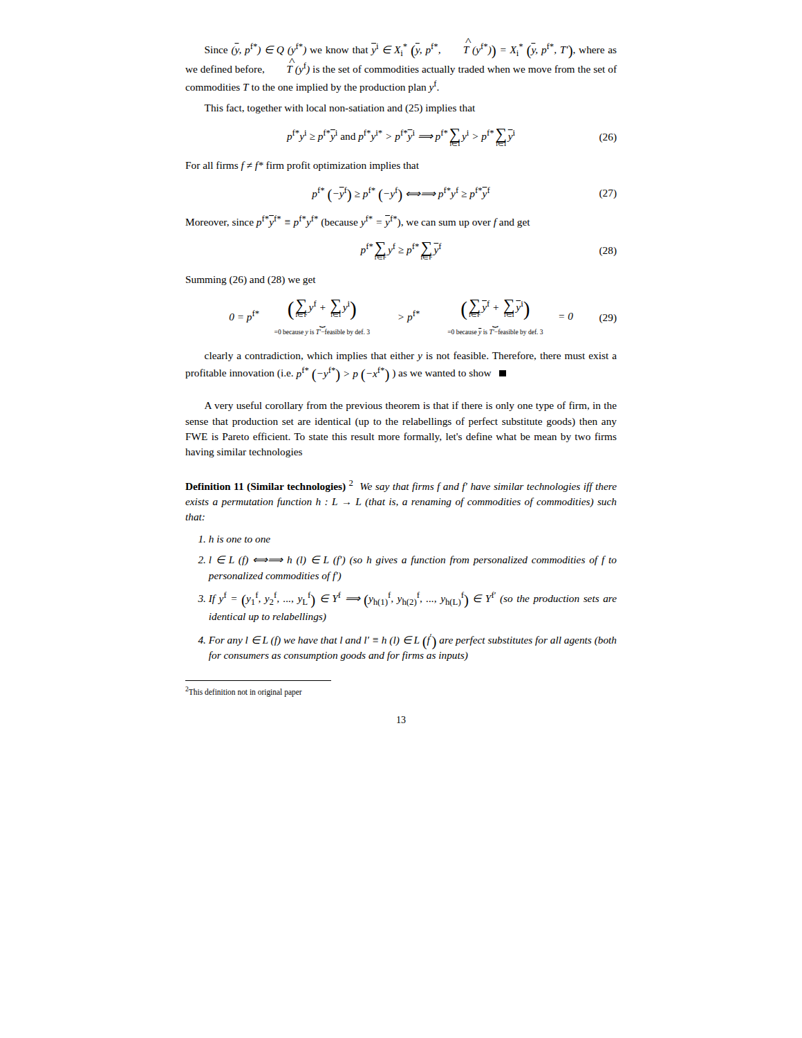Since (y, pf*) ∈ Q (yf*) we know that yi ∈ Xi* (y, pf*, T (yf*)) = Xi* (y, pf*, T′), where as we defined before, T (yf) is the set of commodities actually traded when we move from the set of commodities T to the one implied by the production plan yf.
This fact, together with local non-satiation and (25) implies that
pf*yi ≥ pf*yi and pf*yi* > pf*yi ⟹ pf*∑i∈I yi > pf*∑i∈I yi (26)
For all firms f ≠ f* firm profit optimization implies that
pf* (−yf) ≥ pf* (−yf) ⟺⟹ pf*yf ≥ pf*yf (27)
Moreover, since pf*yf* ≡ pf*yf* (because yf* = yf*), we can sum up over f and get
pf*∑f∈F yf ≥ pf*∑f∈F yf (28)
Summing (26) and (28) we get
0 = pf* (∑f∈F yf + ∑i∈I yi)⏟=0 because y is T′−feasible by def. 3 > pf* (∑f∈F yf + ∑i∈I yi)⏟=0 because y is T′−feasible by def. 3 = 0 (29)
clearly a contradiction, which implies that either y is not feasible. Therefore, there must exist a profitable innovation (i.e. pf* (−yf*) > p (−xf*) ) as we wanted to show
A very useful corollary from the previous theorem is that if there is only one type of firm, in the sense that production set are identical (up to the relabellings of perfect substitute goods) then any FWE is Pareto efficient. To state this result more formally, let's define what be mean by two firms having similar technologies
Definition 11 (Similar technologies) 2 We say that firms f and f′ have similar technologies iff there exists a permutation function h : L → L (that is, a renaming of commodities of commodities) such that:
h is one to one
l ∈ L (f) ⟺⟹ h (l) ∈ L (f′) (so h gives a function from personalized commodities of f to personalized commodities of f′)
If yf = (y1f, y2f, ..., yLf) ∈ Yf ⟹ (yh(1)f, yh(2)f, ..., yh(L)f) ∈ Yf′ (so the production sets are identical up to relabellings)
For any l ∈ L (f) we have that l and l′ ≡ h (l) ∈ L (f′) are perfect substitutes for all agents (both for consumers as consumption goods and for firms as inputs)
2This definition not in original paper
13